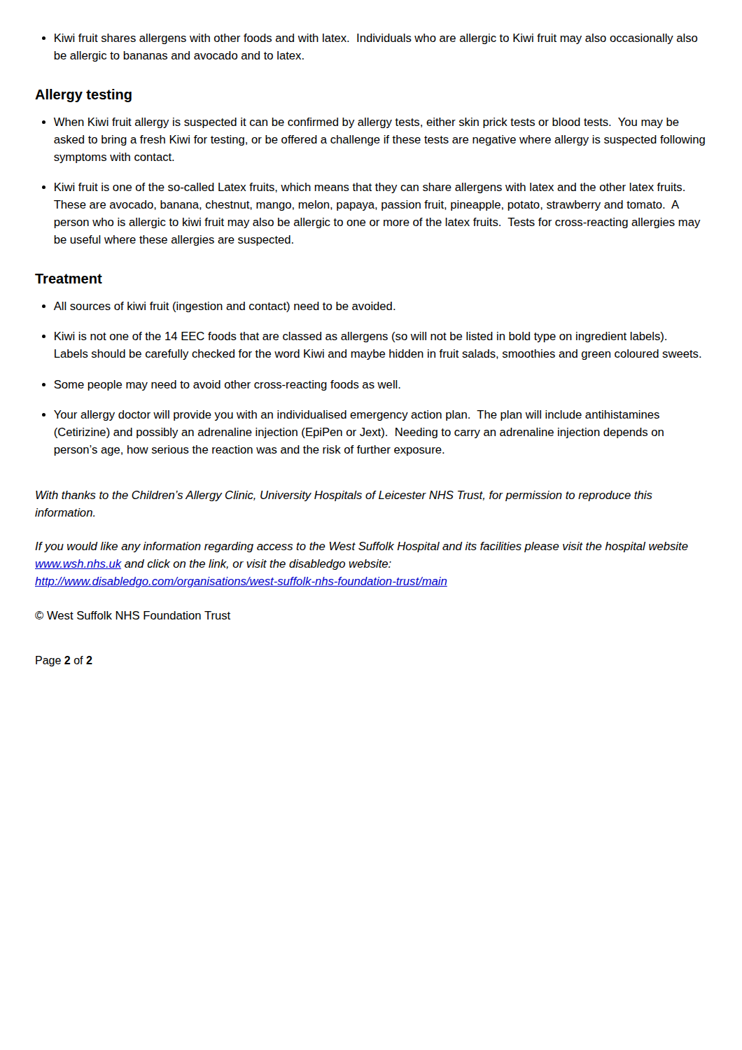Kiwi fruit shares allergens with other foods and with latex. Individuals who are allergic to Kiwi fruit may also occasionally also be allergic to bananas and avocado and to latex.
Allergy testing
When Kiwi fruit allergy is suspected it can be confirmed by allergy tests, either skin prick tests or blood tests. You may be asked to bring a fresh Kiwi for testing, or be offered a challenge if these tests are negative where allergy is suspected following symptoms with contact.
Kiwi fruit is one of the so-called Latex fruits, which means that they can share allergens with latex and the other latex fruits. These are avocado, banana, chestnut, mango, melon, papaya, passion fruit, pineapple, potato, strawberry and tomato. A person who is allergic to kiwi fruit may also be allergic to one or more of the latex fruits. Tests for cross-reacting allergies may be useful where these allergies are suspected.
Treatment
All sources of kiwi fruit (ingestion and contact) need to be avoided.
Kiwi is not one of the 14 EEC foods that are classed as allergens (so will not be listed in bold type on ingredient labels). Labels should be carefully checked for the word Kiwi and maybe hidden in fruit salads, smoothies and green coloured sweets.
Some people may need to avoid other cross-reacting foods as well.
Your allergy doctor will provide you with an individualised emergency action plan. The plan will include antihistamines (Cetirizine) and possibly an adrenaline injection (EpiPen or Jext). Needing to carry an adrenaline injection depends on person’s age, how serious the reaction was and the risk of further exposure.
With thanks to the Children’s Allergy Clinic, University Hospitals of Leicester NHS Trust, for permission to reproduce this information.
If you would like any information regarding access to the West Suffolk Hospital and its facilities please visit the hospital website www.wsh.nhs.uk and click on the link, or visit the disabledgo website:
http://www.disabledgo.com/organisations/west-suffolk-nhs-foundation-trust/main
© West Suffolk NHS Foundation Trust
Page 2 of 2